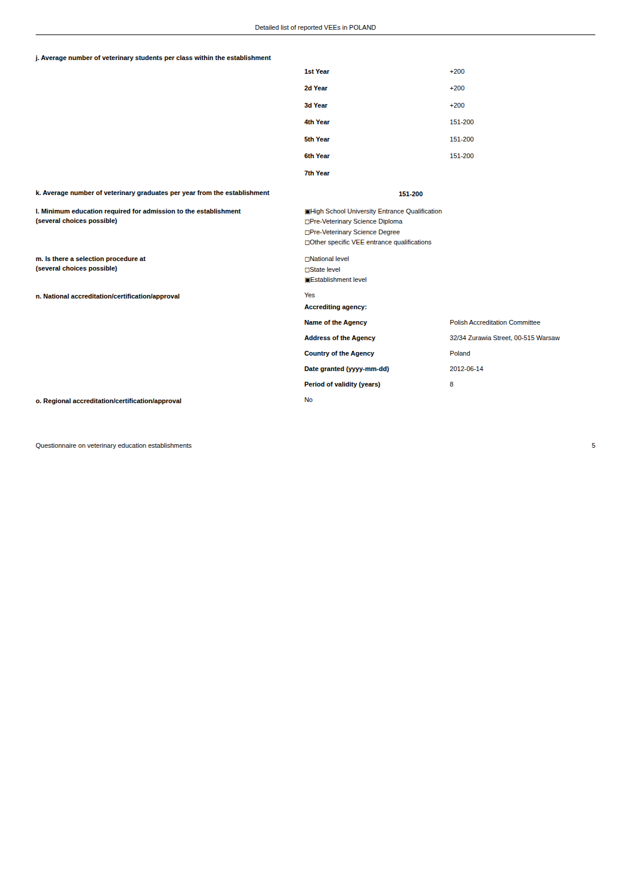Detailed list of reported VEEs in POLAND
| j. Average number of veterinary students per class within the establishment | | |
| | 1st Year | +200 |
| | 2d Year | +200 |
| | 3d Year | +200 |
| | 4th Year | 151-200 |
| | 5th Year | 151-200 |
| | 6th Year | 151-200 |
| | 7th Year | |
| k. Average number of veterinary graduates per year from the establishment | 151-200 |
| l. Minimum education required for admission to the establishment (several choices possible) | ▣High School University Entrance Qualification ◻Pre-Veterinary Science Diploma ◻Pre-Veterinary Science Degree ◻Other specific VEE entrance qualifications |
| m. Is there a selection procedure at (several choices possible) | ◻National level ◻State level ▣Establishment level |
| n. National accreditation/certification/approval | Yes |
| | Accrediting agency: |
| | Name of the Agency | Polish Accreditation Committee |
| | Address of the Agency | 32/34 Zurawia Street, 00-515 Warsaw |
| | Country of the Agency | Poland |
| | Date granted (yyyy-mm-dd) | 2012-06-14 |
| | Period of validity (years) | 8 |
| o. Regional accreditation/certification/approval | No |
Questionnaire on veterinary education establishments 5